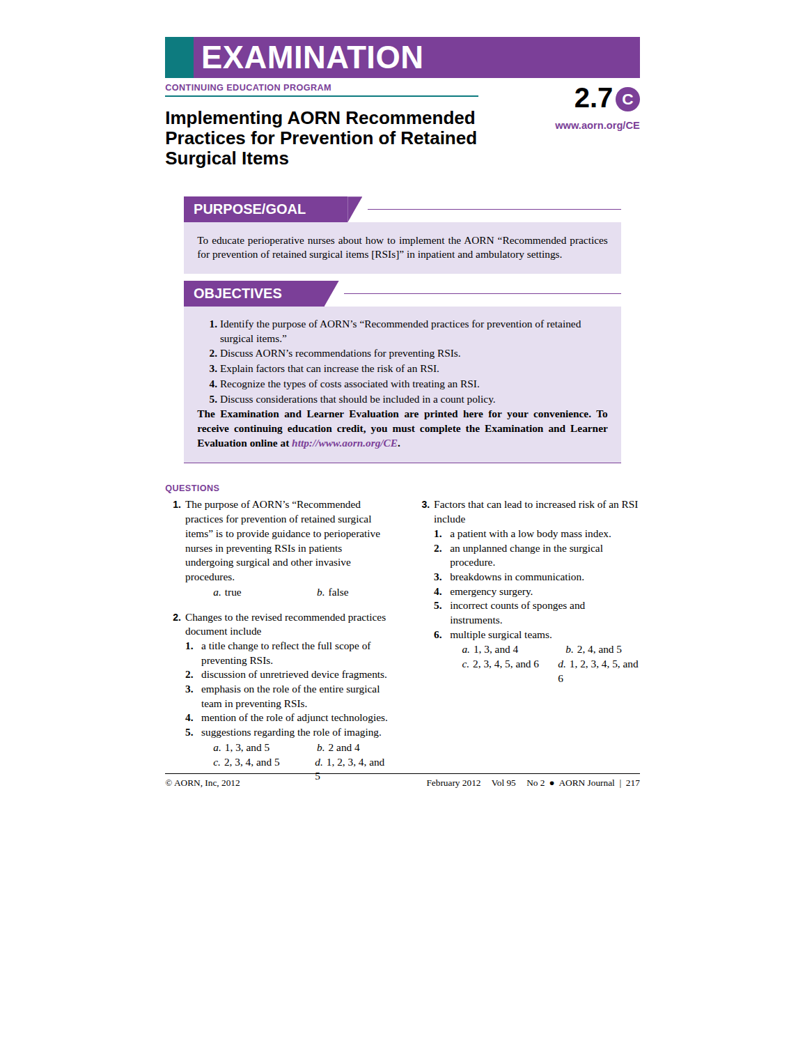EXAMINATION
CONTINUING EDUCATION PROGRAM
Implementing AORN Recommended
Practices for Prevention of Retained
Surgical Items
2.7C
www.aorn.org/CE
PURPOSE/GOAL
To educate perioperative nurses about how to implement the AORN “Recommended practices for prevention of retained surgical items [RSIs]” in inpatient and ambulatory settings.
OBJECTIVES
Identify the purpose of AORN’s “Recommended practices for prevention of retained surgical items.”
Discuss AORN’s recommendations for preventing RSIs.
Explain factors that can increase the risk of an RSI.
Recognize the types of costs associated with treating an RSI.
Discuss considerations that should be included in a count policy.
The Examination and Learner Evaluation are printed here for your convenience. To receive continuing education credit, you must complete the Examination and Learner Evaluation online at http://www.aorn.org/CE.
QUESTIONS
1.
The purpose of AORN’s “Recommended practices for prevention of retained surgical items” is to provide guidance to perioperative nurses in preventing RSIs in patients undergoing surgical and other invasive procedures.
a. true b. false
2.
Changes to the revised recommended practices document include
a title change to reflect the full scope of preventing RSIs.
discussion of unretrieved device fragments.
emphasis on the role of the entire surgical team in preventing RSIs.
mention of the role of adjunct technologies.
suggestions regarding the role of imaging.
a. 1, 3, and 5 b. 2 and 4
c. 2, 3, 4, and 5 d. 1, 2, 3, 4, and 5
3.
Factors that can lead to increased risk of an RSI include
a patient with a low body mass index.
an unplanned change in the surgical procedure.
breakdowns in communication.
emergency surgery.
incorrect counts of sponges and instruments.
multiple surgical teams.
a. 1, 3, and 4 b. 2, 4, and 5
c. 2, 3, 4, 5, and 6 d. 1, 2, 3, 4, 5, and 6
© AORN, Inc, 2012
February 2012 Vol 95 No 2●AORN Journal | 217